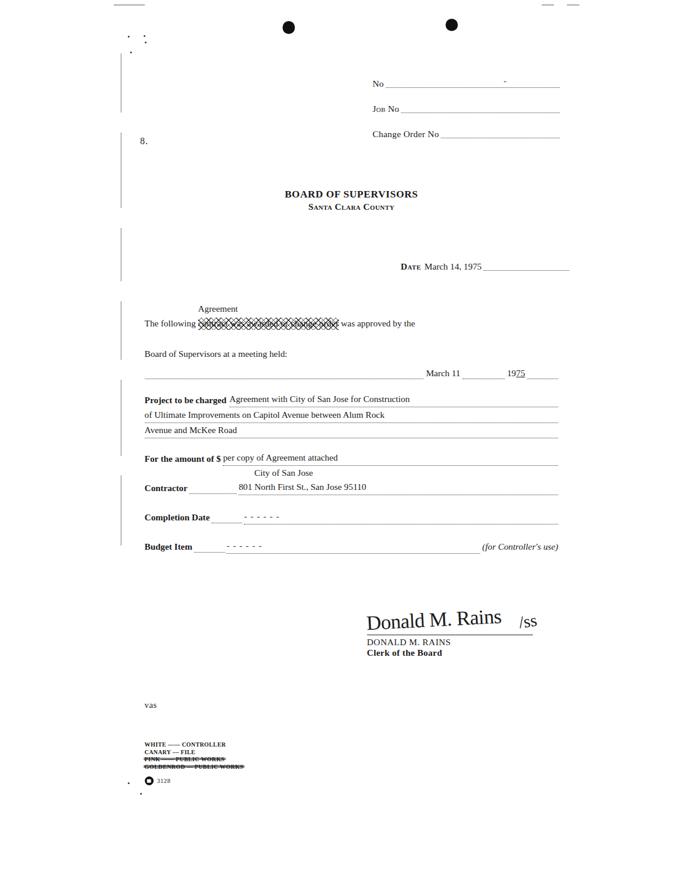No -
Job No
Change Order No
8.
BOARD OF SUPERVISORS
Santa Clara County
Date March 14, 1975
Agreement
The following contract was awarded or change order was approved by the
Board of Supervisors at a meeting held:
March 11 1975
Project to be charged Agreement with City of San Jose for Construction
of Ultimate Improvements on Capitol Avenue between Alum Rock
Avenue and McKee Road
For the amount of $ per copy of Agreement attached
City of San Jose
Contractor 801 North First St., San Jose 95110
Completion Date - - - - - -
Budget Item - - - - - - (for Controller's use)
Donald M. Rains
/ss
DONALD M. RAINS
Clerk of the Board
vas
WHITE —— CONTROLLER
CANARY –– FILE
PINK —— PUBLIC WORKS
GOLDENROD — PUBLIC WORKS
3128